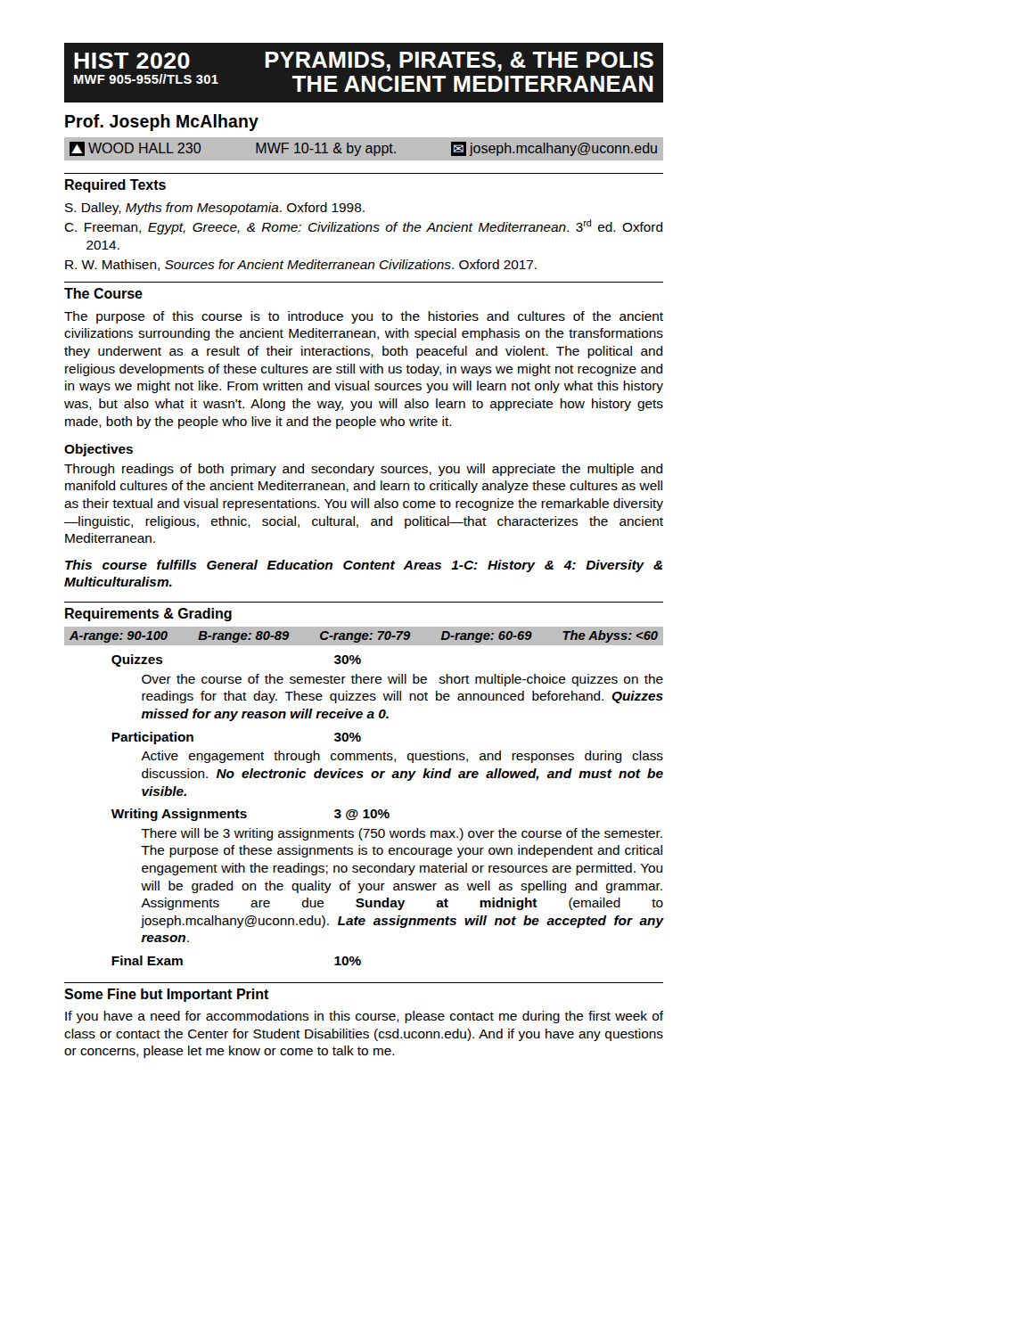HIST 2020
MWF 905-955//TLS 301
PYRAMIDS, PIRATES, & THE POLIS
THE ANCIENT MEDITERRANEAN
Prof. Joseph McAlhany
⛰WOOD HALL 230 MWF 10-11 & by appt. ✉joseph.mcalhany@uconn.edu
Required Texts
S. Dalley, Myths from Mesopotamia. Oxford 1998.
C. Freeman, Egypt, Greece, & Rome: Civilizations of the Ancient Mediterranean. 3rd ed. Oxford 2014.
R. W. Mathisen, Sources for Ancient Mediterranean Civilizations. Oxford 2017.
The Course
The purpose of this course is to introduce you to the histories and cultures of the ancient civilizations surrounding the ancient Mediterranean, with special emphasis on the transformations they underwent as a result of their interactions, both peaceful and violent. The political and religious developments of these cultures are still with us today, in ways we might not recognize and in ways we might not like. From written and visual sources you will learn not only what this history was, but also what it wasn't. Along the way, you will also learn to appreciate how history gets made, both by the people who live it and the people who write it.
Objectives
Through readings of both primary and secondary sources, you will appreciate the multiple and manifold cultures of the ancient Mediterranean, and learn to critically analyze these cultures as well as their textual and visual representations. You will also come to recognize the remarkable diversity—linguistic, religious, ethnic, social, cultural, and political—that characterizes the ancient Mediterranean.
This course fulfills General Education Content Areas 1-C: History & 4: Diversity & Multiculturalism.
Requirements & Grading
A-range: 90-100 B-range: 80-89 C-range: 70-79 D-range: 60-69 The Abyss: <60
Quizzes 30%
Over the course of the semester there will be short multiple-choice quizzes on the readings for that day. These quizzes will not be announced beforehand. Quizzes missed for any reason will receive a 0.
Participation 30%
Active engagement through comments, questions, and responses during class discussion. No electronic devices or any kind are allowed, and must not be visible.
Writing Assignments 3 @ 10%
There will be 3 writing assignments (750 words max.) over the course of the semester. The purpose of these assignments is to encourage your own independent and critical engagement with the readings; no secondary material or resources are permitted. You will be graded on the quality of your answer as well as spelling and grammar. Assignments are due Sunday at midnight (emailed to joseph.mcalhany@uconn.edu). Late assignments will not be accepted for any reason.
Final Exam 10%
Some Fine but Important Print
If you have a need for accommodations in this course, please contact me during the first week of class or contact the Center for Student Disabilities (csd.uconn.edu). And if you have any questions or concerns, please let me know or come to talk to me.